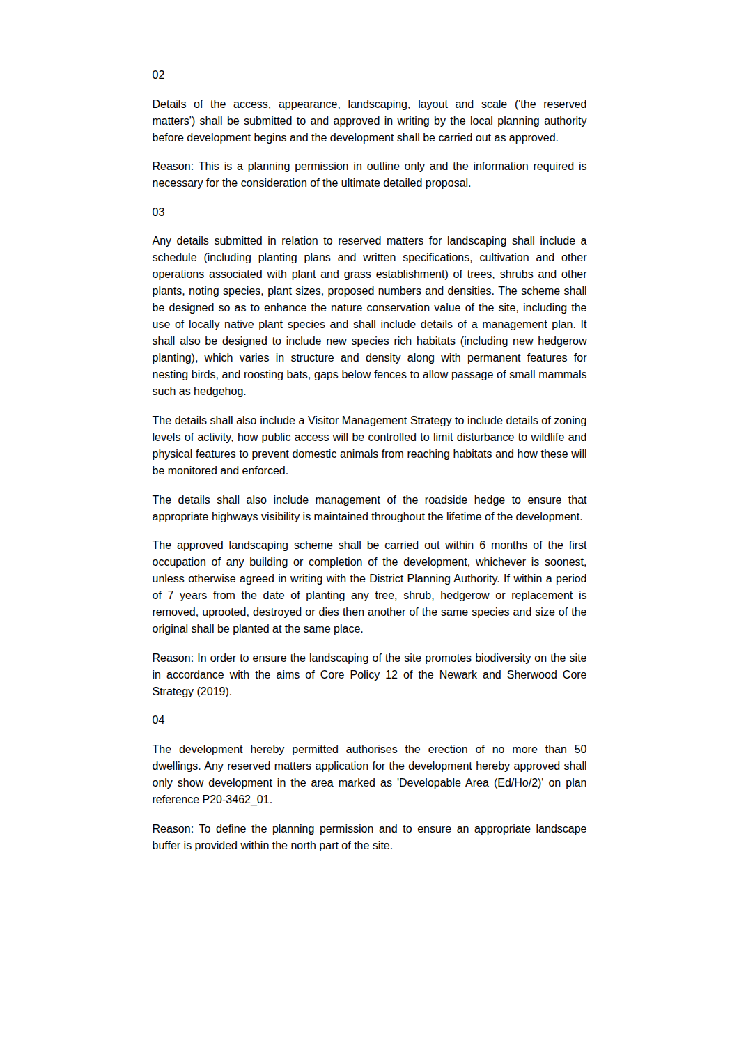02
Details of the access, appearance, landscaping, layout and scale ('the reserved matters') shall be submitted to and approved in writing by the local planning authority before development begins and the development shall be carried out as approved.
Reason: This is a planning permission in outline only and the information required is necessary for the consideration of the ultimate detailed proposal.
03
Any details submitted in relation to reserved matters for landscaping shall include a schedule (including planting plans and written specifications, cultivation and other operations associated with plant and grass establishment) of trees, shrubs and other plants, noting species, plant sizes, proposed numbers and densities. The scheme shall be designed so as to enhance the nature conservation value of the site, including the use of locally native plant species and shall include details of a management plan. It shall also be designed to include new species rich habitats (including new hedgerow planting), which varies in structure and density along with permanent features for nesting birds, and roosting bats, gaps below fences to allow passage of small mammals such as hedgehog.
The details shall also include a Visitor Management Strategy to include details of zoning levels of activity, how public access will be controlled to limit disturbance to wildlife and physical features to prevent domestic animals from reaching habitats and how these will be monitored and enforced.
The details shall also include management of the roadside hedge to ensure that appropriate highways visibility is maintained throughout the lifetime of the development.
The approved landscaping scheme shall be carried out within 6 months of the first occupation of any building or completion of the development, whichever is soonest, unless otherwise agreed in writing with the District Planning Authority. If within a period of 7 years from the date of planting any tree, shrub, hedgerow or replacement is removed, uprooted, destroyed or dies then another of the same species and size of the original shall be planted at the same place.
Reason: In order to ensure the landscaping of the site promotes biodiversity on the site in accordance with the aims of Core Policy 12 of the Newark and Sherwood Core Strategy (2019).
04
The development hereby permitted authorises the erection of no more than 50 dwellings. Any reserved matters application for the development hereby approved shall only show development in the area marked as 'Developable Area (Ed/Ho/2)' on plan reference P20-3462_01.
Reason: To define the planning permission and to ensure an appropriate landscape buffer is provided within the north part of the site.